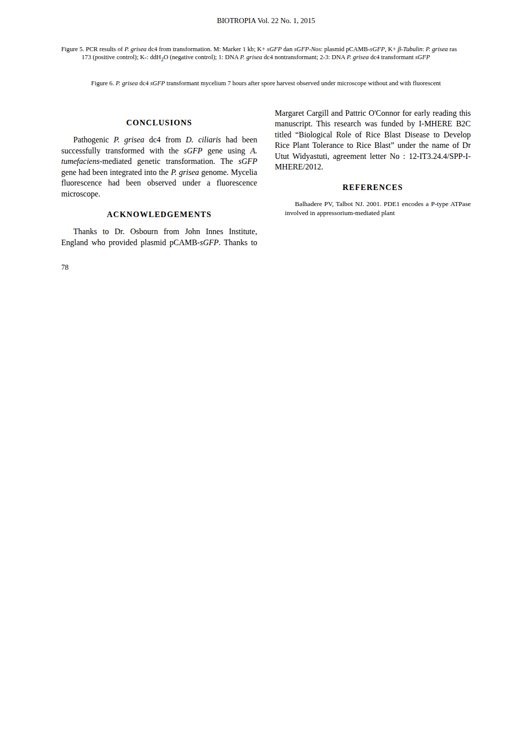BIOTROPIA Vol. 22 No. 1, 2015
Figure 5. PCR results of P. grisea dc4 from transformation. M: Marker 1 kb; K+ sGFP dan sGFP-Nos: plasmid pCAMB-sGFP, K+ β-Tubulin: P. grisea ras 173 (positive control); K-: ddH2O (negative control); 1: DNA P. grisea dc4 nontransformant; 2-3: DNA P. grisea dc4 transformant sGFP
Figure 6. P. grisea dc4 sGFP transformant mycelium 7 hours after spore harvest observed under microscope without and with fluorescent
Conclusions
Pathogenic P. grisea dc4 from D. ciliaris had been successfully transformed with the sGFP gene using A. tumefaciens-mediated genetic transformation. The sGFP gene had been integrated into the P. grisea genome. Mycelia fluorescence had been observed under a fluorescence microscope.
Acknowledgements
Thanks to Dr. Osbourn from John Innes Institute, England who provided plasmid pCAMB-sGFP. Thanks to Margaret Cargill and Pattric O'Connor for early reading this manuscript. This research was funded by I-MHERE B2C titled “Biological Role of Rice Blast Disease to Develop Rice Plant Tolerance to Rice Blast” under the name of Dr Utut Widyastuti, agreement letter No : 12-IT3.24.4/SPP-I-MHERE/2012.
References
Balhadere PV, Talbot NJ. 2001. PDE1 encodes a P-type ATPase involved in appressorium-mediated plant
78